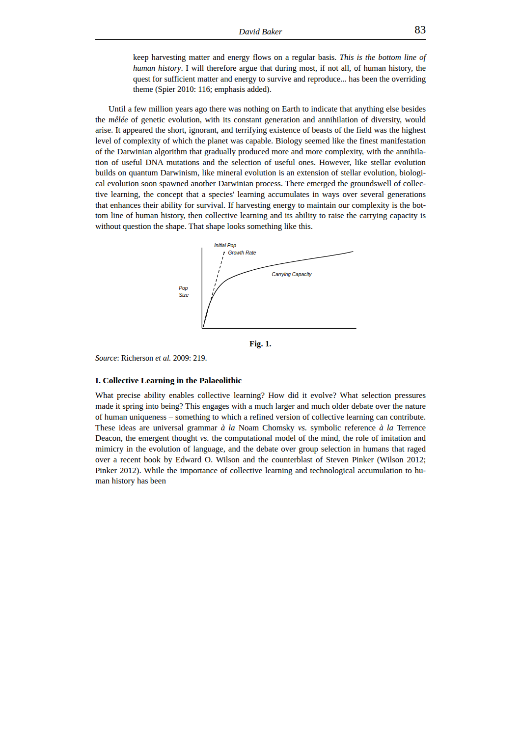David Baker 83
keep harvesting matter and energy flows on a regular basis. This is the bottom line of human history. I will therefore argue that during most, if not all, of human history, the quest for sufficient matter and energy to survive and reproduce... has been the overriding theme (Spier 2010: 116; emphasis added).
Until a few million years ago there was nothing on Earth to indicate that anything else besides the mêlée of genetic evolution, with its constant generation and annihilation of diversity, would arise. It appeared the short, ignorant, and terrifying existence of beasts of the field was the highest level of complexity of which the planet was capable. Biology seemed like the finest manifestation of the Darwinian algorithm that gradually produced more and more complexity, with the annihilation of useful DNA mutations and the selection of useful ones. However, like stellar evolution builds on quantum Darwinism, like mineral evolution is an extension of stellar evolution, biological evolution soon spawned another Darwinian process. There emerged the groundswell of collective learning, the concept that a species' learning accumulates in ways over several generations that enhances their ability for survival. If harvesting energy to maintain our complexity is the bottom line of human history, then collective learning and its ability to raise the carrying capacity is without question the shape. That shape looks something like this.
Initial Pop Growth Rate Carrying Capacity Pop Size
Fig. 1.
Source: Richerson et al. 2009: 219.
I. Collective Learning in the Palaeolithic
What precise ability enables collective learning? How did it evolve? What selection pressures made it spring into being? This engages with a much larger and much older debate over the nature of human uniqueness – something to which a refined version of collective learning can contribute. These ideas are universal grammar à la Noam Chomsky vs. symbolic reference à la Terrence Deacon, the emergent thought vs. the computational model of the mind, the role of imitation and mimicry in the evolution of language, and the debate over group selection in humans that raged over a recent book by Edward O. Wilson and the counterblast of Steven Pinker (Wilson 2012; Pinker 2012). While the importance of collective learning and technological accumulation to human history has been